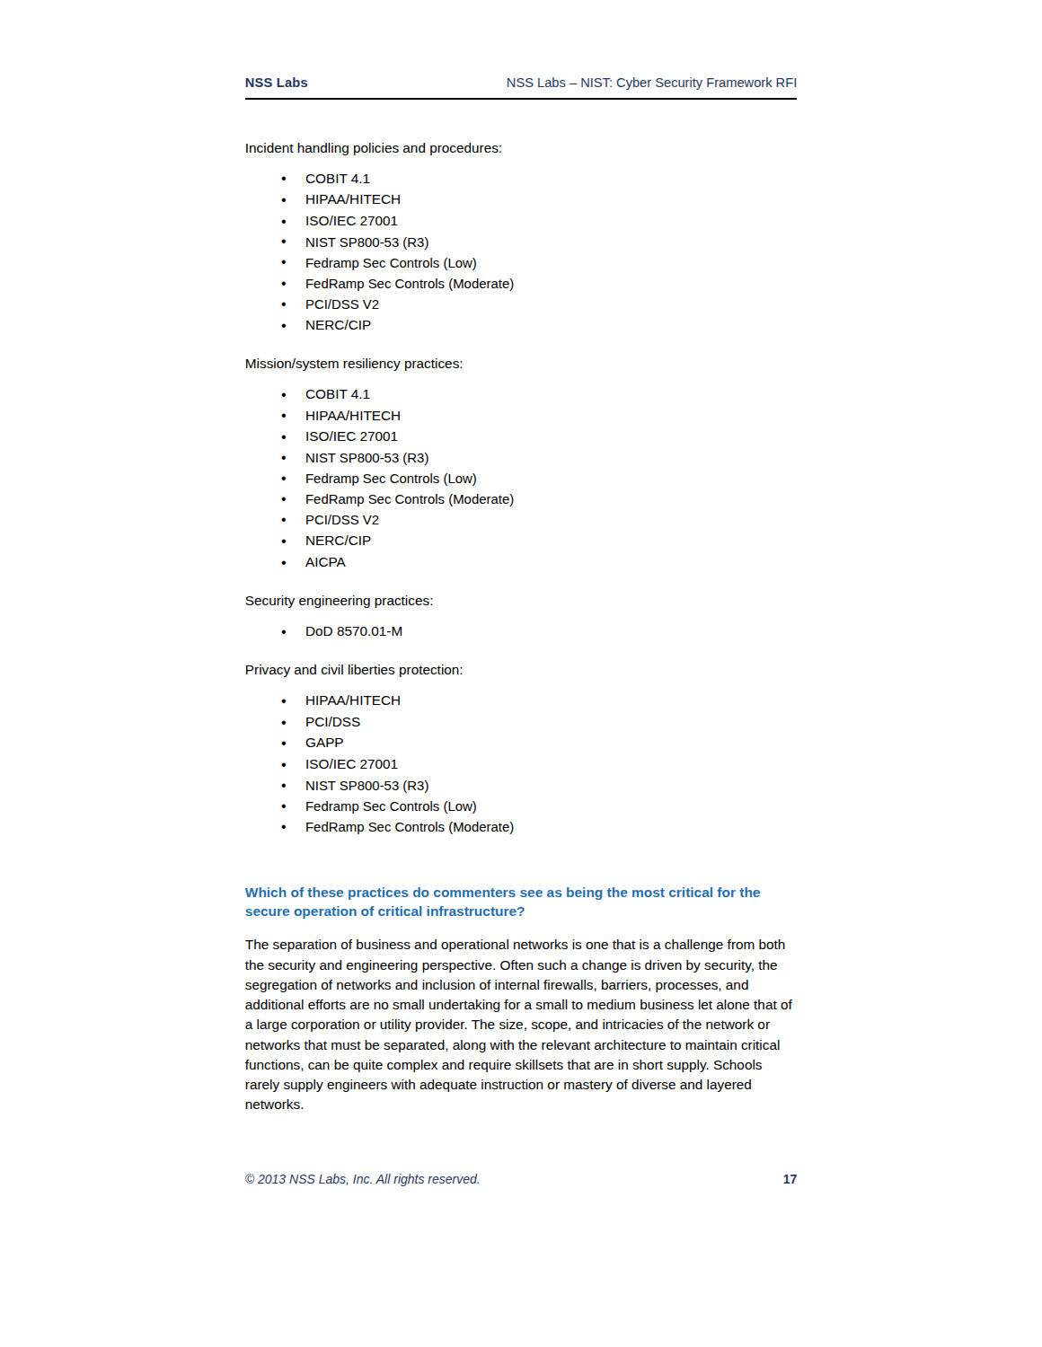NSS Labs
NSS Labs – NIST: Cyber Security Framework RFI
Incident handling policies and procedures:
COBIT 4.1
HIPAA/HITECH
ISO/IEC 27001
NIST SP800-53 (R3)
Fedramp Sec Controls (Low)
FedRamp Sec Controls (Moderate)
PCI/DSS V2
NERC/CIP
Mission/system resiliency practices:
COBIT 4.1
HIPAA/HITECH
ISO/IEC 27001
NIST SP800-53 (R3)
Fedramp Sec Controls (Low)
FedRamp Sec Controls (Moderate)
PCI/DSS V2
NERC/CIP
AICPA
Security engineering practices:
DoD 8570.01-M
Privacy and civil liberties protection:
HIPAA/HITECH
PCI/DSS
GAPP
ISO/IEC 27001
NIST SP800-53 (R3)
Fedramp Sec Controls (Low)
FedRamp Sec Controls (Moderate)
Which of these practices do commenters see as being the most critical for the secure operation of critical infrastructure?
The separation of business and operational networks is one that is a challenge from both the security and engineering perspective. Often such a change is driven by security, the segregation of networks and inclusion of internal firewalls, barriers, processes, and additional efforts are no small undertaking for a small to medium business let alone that of a large corporation or utility provider. The size, scope, and intricacies of the network or networks that must be separated, along with the relevant architecture to maintain critical functions, can be quite complex and require skillsets that are in short supply. Schools rarely supply engineers with adequate instruction or mastery of diverse and layered networks.
© 2013 NSS Labs, Inc. All rights reserved.
17